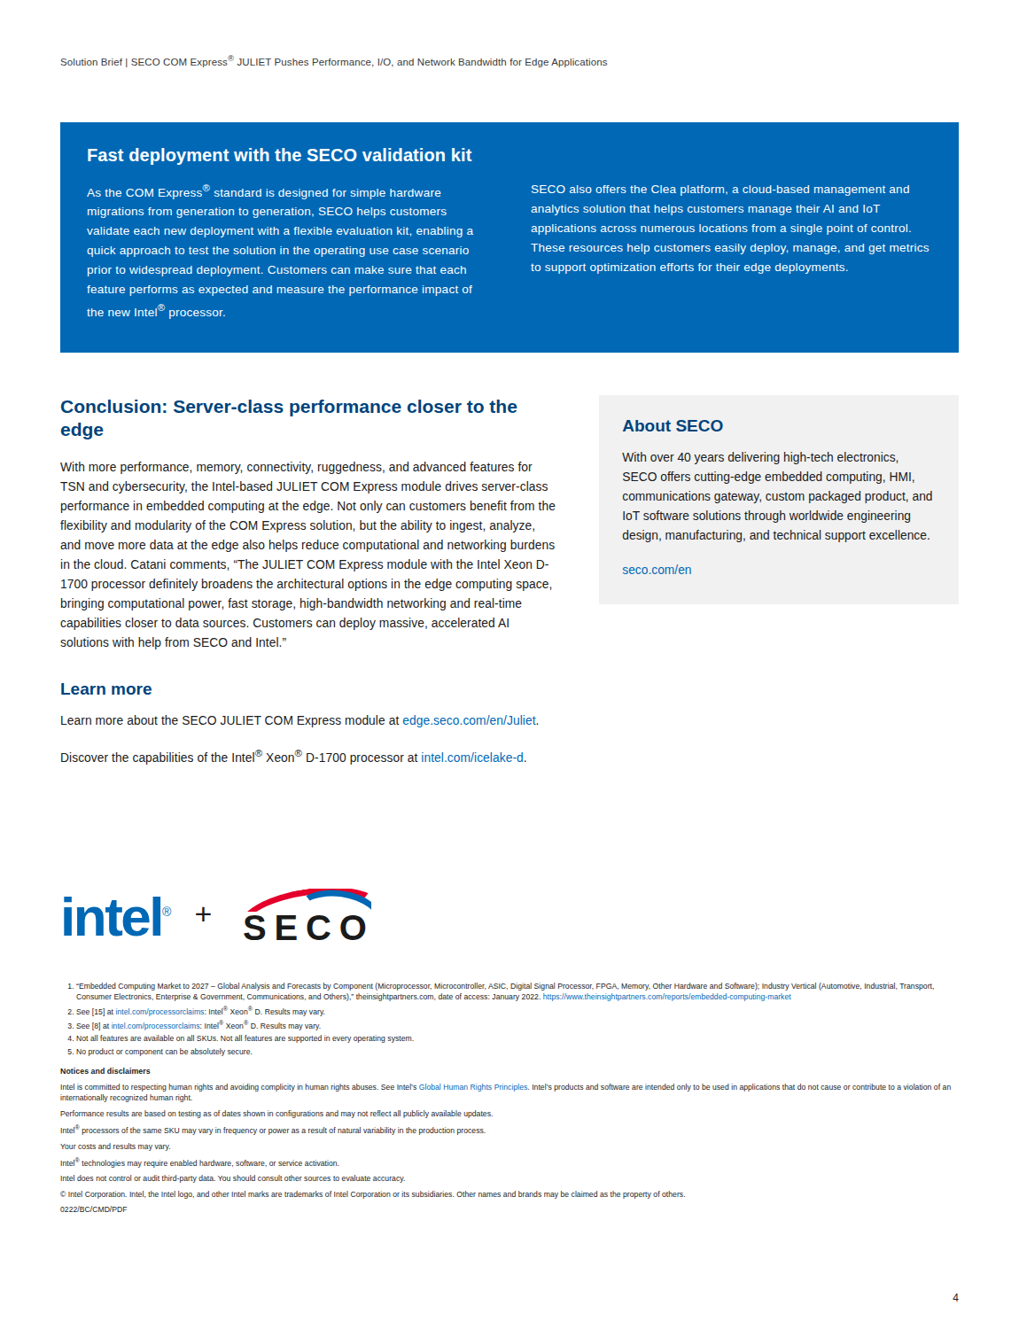Solution Brief | SECO COM Express® JULIET Pushes Performance, I/O, and Network Bandwidth for Edge Applications
Fast deployment with the SECO validation kit
As the COM Express® standard is designed for simple hardware migrations from generation to generation, SECO helps customers validate each new deployment with a flexible evaluation kit, enabling a quick approach to test the solution in the operating use case scenario prior to widespread deployment. Customers can make sure that each feature performs as expected and measure the performance impact of the new Intel® processor.
SECO also offers the Clea platform, a cloud-based management and analytics solution that helps customers manage their AI and IoT applications across numerous locations from a single point of control. These resources help customers easily deploy, manage, and get metrics to support optimization efforts for their edge deployments.
Conclusion: Server-class performance closer to the edge
With more performance, memory, connectivity, ruggedness, and advanced features for TSN and cybersecurity, the Intel-based JULIET COM Express module drives server-class performance in embedded computing at the edge. Not only can customers benefit from the flexibility and modularity of the COM Express solution, but the ability to ingest, analyze, and move more data at the edge also helps reduce computational and networking burdens in the cloud. Catani comments, “The JULIET COM Express module with the Intel Xeon D-1700 processor definitely broadens the architectural options in the edge computing space, bringing computational power, fast storage, high-bandwidth networking and real-time capabilities closer to data sources. Customers can deploy massive, accelerated AI solutions with help from SECO and Intel.”
Learn more
Learn more about the SECO JULIET COM Express module at edge.seco.com/en/Juliet.
Discover the capabilities of the Intel® Xeon® D-1700 processor at intel.com/icelake-d.
About SECO
With over 40 years delivering high-tech electronics, SECO offers cutting-edge embedded computing, HMI, communications gateway, custom packaged product, and IoT software solutions through worldwide engineering design, manufacturing, and technical support excellence.
seco.com/en
intel®
+
SECO
“Embedded Computing Market to 2027 – Global Analysis and Forecasts by Component (Microprocessor, Microcontroller, ASIC, Digital Signal Processor, FPGA, Memory, Other Hardware and Software); Industry Vertical (Automotive, Industrial, Transport, Consumer Electronics, Enterprise & Government, Communications, and Others),” theinsightpartners.com, date of access: January 2022. https://www.theinsightpartners.com/reports/embedded-computing-market
See [15] at intel.com/processorclaims: Intel® Xeon® D. Results may vary.
See [8] at intel.com/processorclaims: Intel® Xeon® D. Results may vary.
Not all features are available on all SKUs. Not all features are supported in every operating system.
No product or component can be absolutely secure.
Notices and disclaimers
Intel is committed to respecting human rights and avoiding complicity in human rights abuses. See Intel’s Global Human Rights Principles. Intel’s products and software are intended only to be used in applications that do not cause or contribute to a violation of an internationally recognized human right.
Performance results are based on testing as of dates shown in configurations and may not reflect all publicly available updates.
Intel® processors of the same SKU may vary in frequency or power as a result of natural variability in the production process.
Your costs and results may vary.
Intel® technologies may require enabled hardware, software, or service activation.
Intel does not control or audit third-party data. You should consult other sources to evaluate accuracy.
© Intel Corporation. Intel, the Intel logo, and other Intel marks are trademarks of Intel Corporation or its subsidiaries. Other names and brands may be claimed as the property of others.
0222/BC/CMD/PDF
4